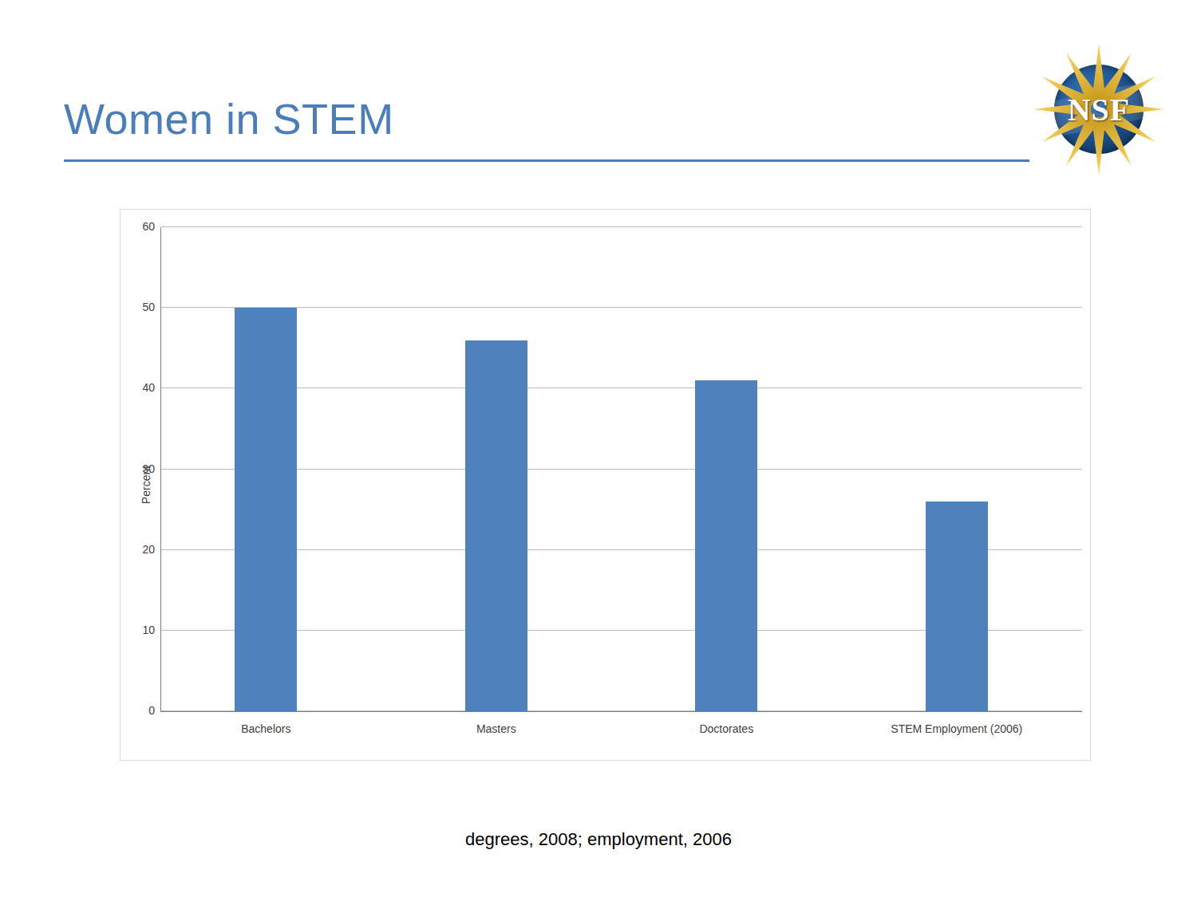Women in STEM
NSF
Percent
0
10
20
30
40
50
60
Bachelors
Masters
Doctorates
STEM Employment (2006)
degrees, 2008; employment, 2006